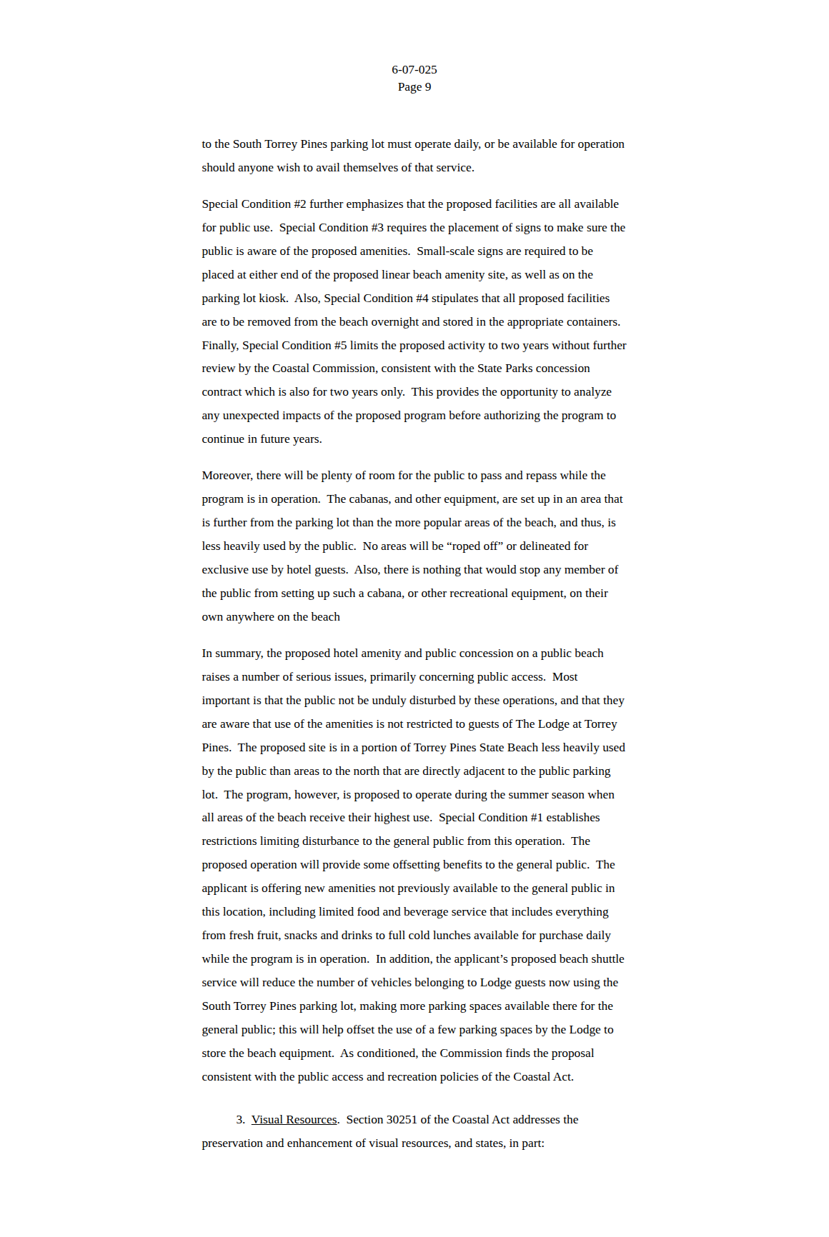6-07-025 Page 9
to the South Torrey Pines parking lot must operate daily, or be available for operation should anyone wish to avail themselves of that service.
Special Condition #2 further emphasizes that the proposed facilities are all available for public use. Special Condition #3 requires the placement of signs to make sure the public is aware of the proposed amenities. Small-scale signs are required to be placed at either end of the proposed linear beach amenity site, as well as on the parking lot kiosk. Also, Special Condition #4 stipulates that all proposed facilities are to be removed from the beach overnight and stored in the appropriate containers. Finally, Special Condition #5 limits the proposed activity to two years without further review by the Coastal Commission, consistent with the State Parks concession contract which is also for two years only. This provides the opportunity to analyze any unexpected impacts of the proposed program before authorizing the program to continue in future years.
Moreover, there will be plenty of room for the public to pass and repass while the program is in operation. The cabanas, and other equipment, are set up in an area that is further from the parking lot than the more popular areas of the beach, and thus, is less heavily used by the public. No areas will be “roped off” or delineated for exclusive use by hotel guests. Also, there is nothing that would stop any member of the public from setting up such a cabana, or other recreational equipment, on their own anywhere on the beach
In summary, the proposed hotel amenity and public concession on a public beach raises a number of serious issues, primarily concerning public access. Most important is that the public not be unduly disturbed by these operations, and that they are aware that use of the amenities is not restricted to guests of The Lodge at Torrey Pines. The proposed site is in a portion of Torrey Pines State Beach less heavily used by the public than areas to the north that are directly adjacent to the public parking lot. The program, however, is proposed to operate during the summer season when all areas of the beach receive their highest use. Special Condition #1 establishes restrictions limiting disturbance to the general public from this operation. The proposed operation will provide some offsetting benefits to the general public. The applicant is offering new amenities not previously available to the general public in this location, including limited food and beverage service that includes everything from fresh fruit, snacks and drinks to full cold lunches available for purchase daily while the program is in operation. In addition, the applicant’s proposed beach shuttle service will reduce the number of vehicles belonging to Lodge guests now using the South Torrey Pines parking lot, making more parking spaces available there for the general public; this will help offset the use of a few parking spaces by the Lodge to store the beach equipment. As conditioned, the Commission finds the proposal consistent with the public access and recreation policies of the Coastal Act.
3. Visual Resources. Section 30251 of the Coastal Act addresses the preservation and enhancement of visual resources, and states, in part: